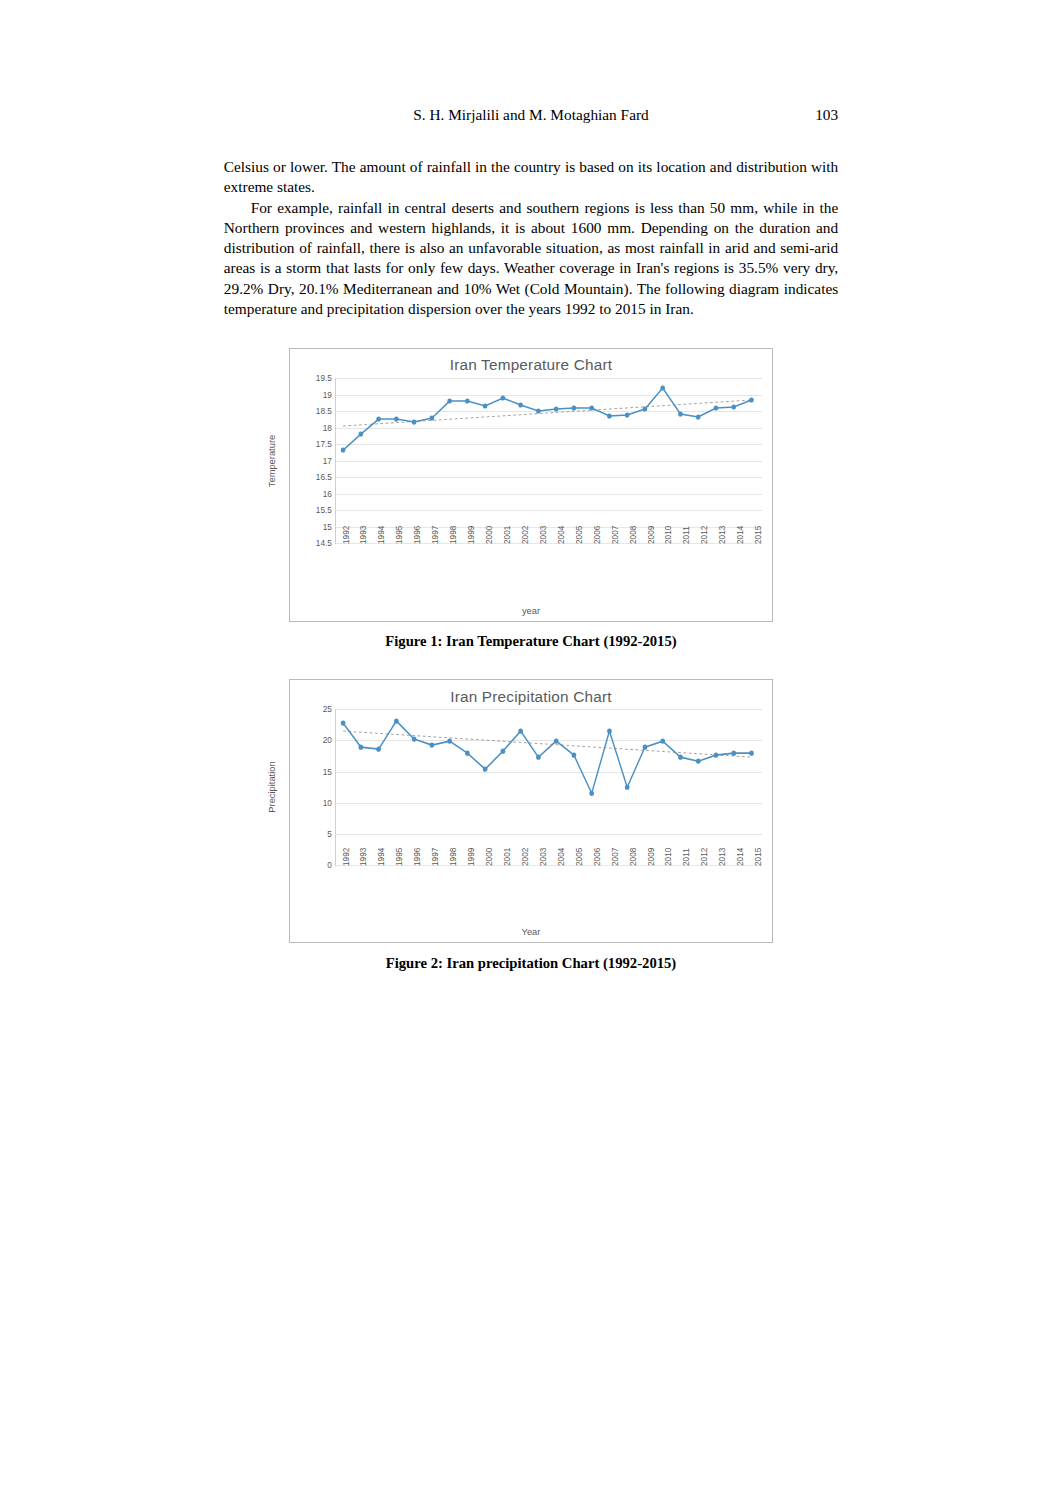پژوهشگاه علوم انسانی و مطالعات فرهنگی
پرتال جامع علوم انسانی
S. H. Mirjalili and M. Motaghian Fard 103
Celsius or lower. The amount of rainfall in the country is based on its location and distribution with extreme states.
For example, rainfall in central deserts and southern regions is less than 50 mm, while in the Northern provinces and western highlands, it is about 1600 mm. Depending on the duration and distribution of rainfall, there is also an unfavorable situation, as most rainfall in arid and semi-arid areas is a storm that lasts for only few days. Weather coverage in Iran's regions is 35.5% very dry, 29.2% Dry, 20.1% Mediterranean and 10% Wet (Cold Mountain). The following diagram indicates temperature and precipitation dispersion over the years 1992 to 2015 in Iran.
Iran Temperature Chart
Temperature
19.5
19
18.5
18
17.5
17
16.5
16
15.5
15
14.5
1992
1993
1994
1995
1996
1997
1998
1999
2000
2001
2002
2003
2004
2005
2006
2007
2008
2009
2010
2011
2012
2013
2014
2015
year
Figure 1: Iran Temperature Chart (1992-2015)
Iran Precipitation Chart
Precipitation
25
20
15
10
5
0
1992
1993
1994
1995
1996
1997
1998
1999
2000
2001
2002
2003
2004
2005
2006
2007
2008
2009
2010
2011
2012
2013
2014
2015
Year
Figure 2: Iran precipitation Chart (1992-2015)